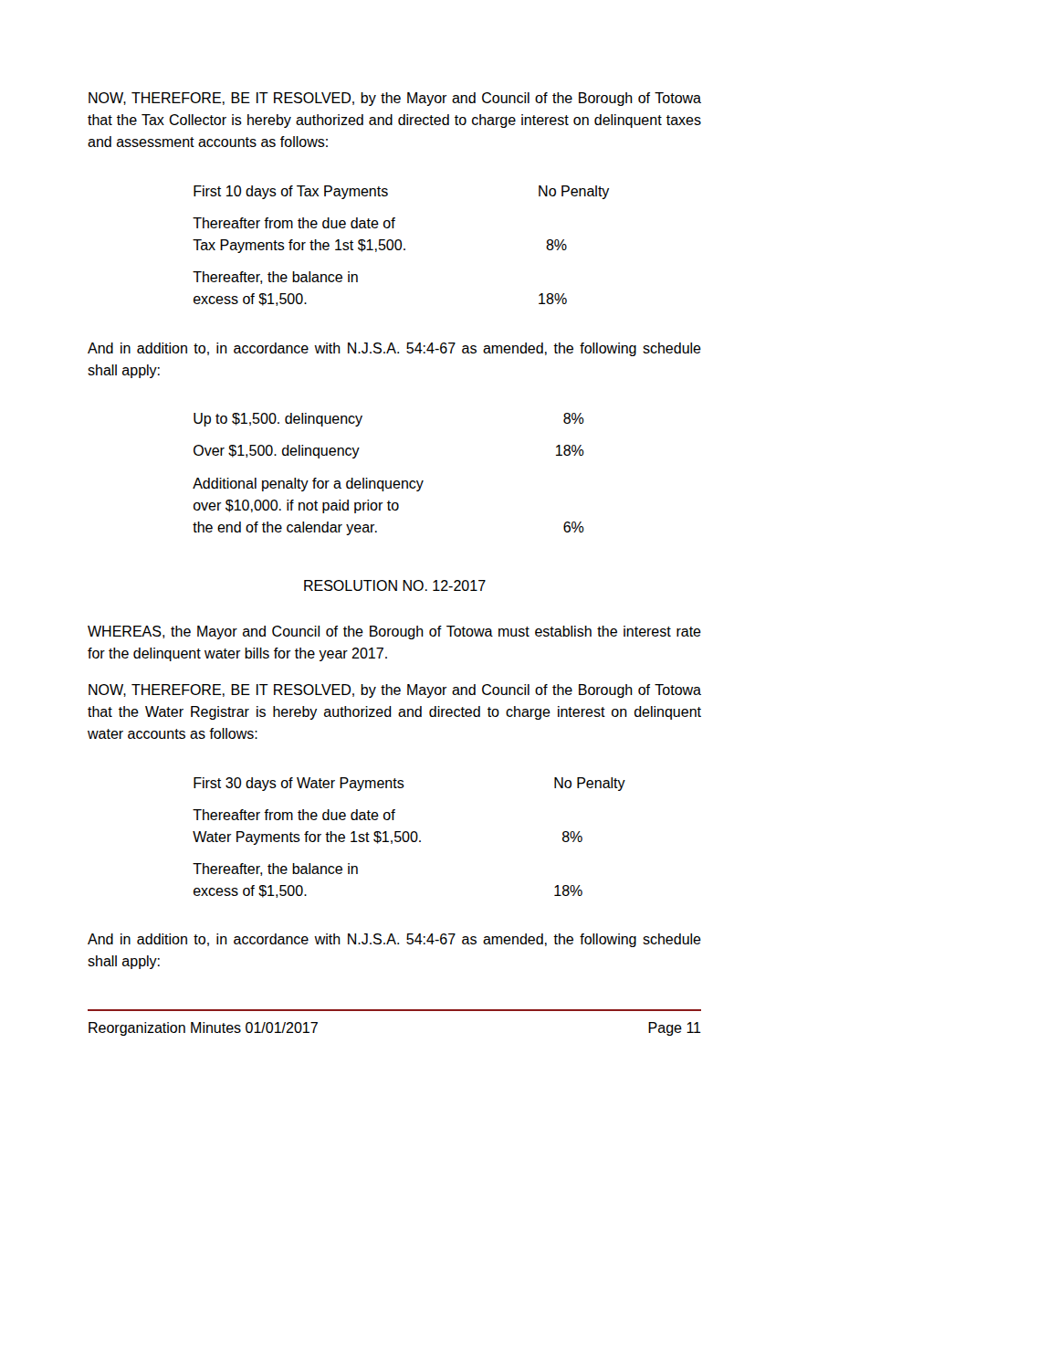NOW, THEREFORE, BE IT RESOLVED, by the Mayor and Council of the Borough of Totowa that the Tax Collector is hereby authorized and directed to charge interest on delinquent taxes and assessment accounts as follows:
| First 10 days of Tax Payments | No Penalty |
| Thereafter from the due date of Tax Payments for the 1st $1,500. | 8% |
| Thereafter, the balance in excess of $1,500. | 18% |
And in addition to, in accordance with N.J.S.A. 54:4-67 as amended, the following schedule shall apply:
| Up to $1,500. delinquency | 8% |
| Over $1,500. delinquency | 18% |
| Additional penalty for a delinquency over $10,000. if not paid prior to the end of the calendar year. | 6% |
RESOLUTION NO. 12-2017
WHEREAS, the Mayor and Council of the Borough of Totowa must establish the interest rate for the delinquent water bills for the year 2017.
NOW, THEREFORE, BE IT RESOLVED, by the Mayor and Council of the Borough of Totowa that the Water Registrar is hereby authorized and directed to charge interest on delinquent water accounts as follows:
| First 30 days of Water Payments | No Penalty |
| Thereafter from the due date of Water Payments for the 1st $1,500. | 8% |
| Thereafter, the balance in excess of $1,500. | 18% |
And in addition to, in accordance with N.J.S.A. 54:4-67 as amended, the following schedule shall apply:
Reorganization Minutes 01/01/2017 Page 11